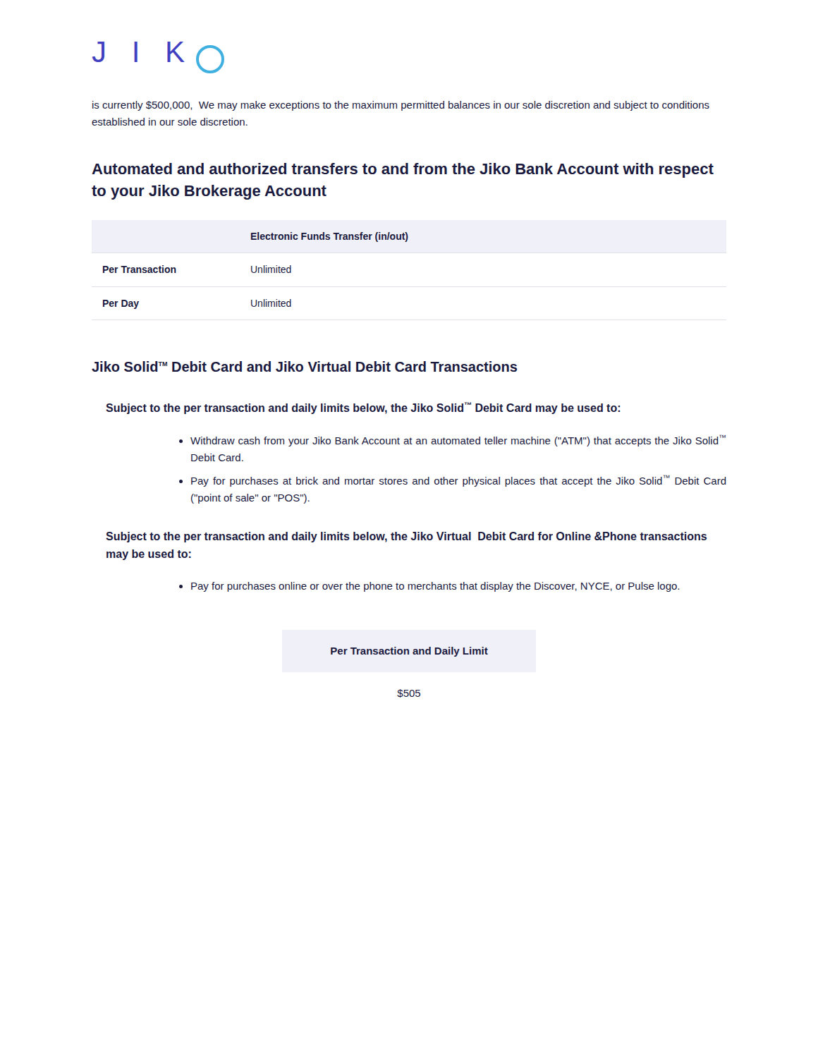J I K
is currently $500,000, We may make exceptions to the maximum permitted balances in our sole discretion and subject to conditions established in our sole discretion.
Automated and authorized transfers to and from the Jiko Bank Account with respect to your Jiko Brokerage Account
| | Electronic Funds Transfer (in/out) |
| --- | --- |
| Per Transaction | Unlimited |
| Per Day | Unlimited |
Jiko SolidTM Debit Card and Jiko Virtual Debit Card Transactions
Subject to the per transaction and daily limits below, the Jiko Solid™ Debit Card may be used to:
Withdraw cash from your Jiko Bank Account at an automated teller machine ("ATM") that accepts the Jiko Solid™ Debit Card.
Pay for purchases at brick and mortar stores and other physical places that accept the Jiko Solid™ Debit Card ("point of sale" or "POS").
Subject to the per transaction and daily limits below, the Jiko Virtual Debit Card for Online &Phone transactions may be used to:
Pay for purchases online or over the phone to merchants that display the Discover, NYCE, or Pulse logo.
| Per Transaction and Daily Limit |
| --- |
| $505 |